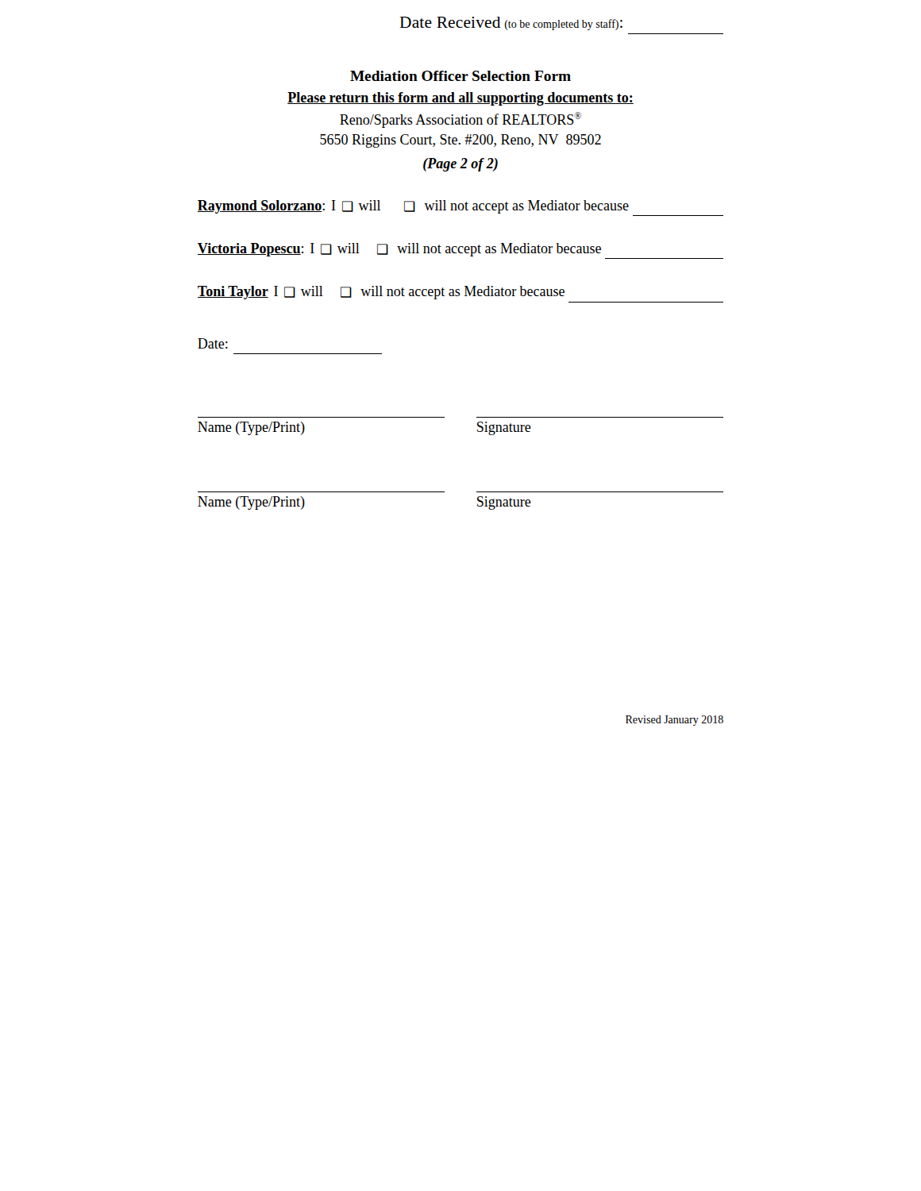Date Received (to be completed by staff):
Mediation Officer Selection Form
Please return this form and all supporting documents to:
Reno/Sparks Association of REALTORS®
5650 Riggins Court, Ste. #200, Reno, NV 89502
(Page 2 of 2)
Raymond Solorzano: I ❑ will ❑ will not accept as Mediator because
Victoria Popescu: I ❑ will ❑ will not accept as Mediator because
Toni Taylor I ❑ will ❑ will not accept as Mediator because
Date:
| Name (Type/Print) | | Signature |
| Name (Type/Print) | | Signature |
Revised January 2018